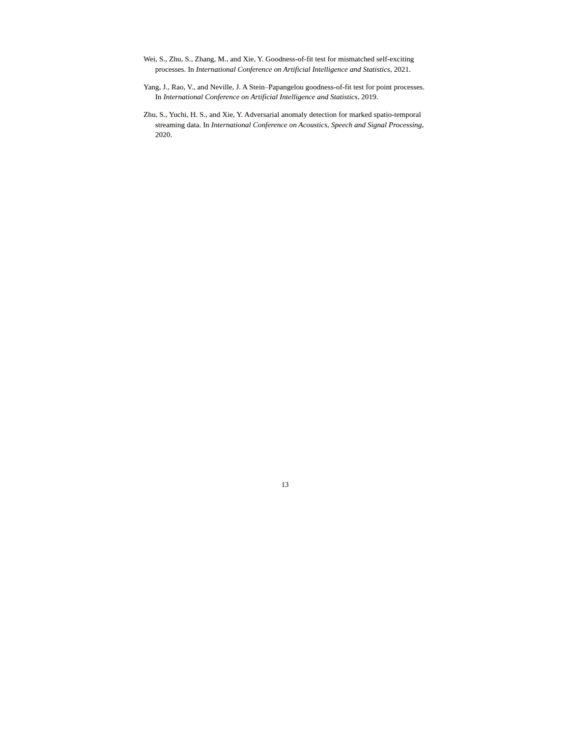Wei, S., Zhu, S., Zhang, M., and Xie, Y. Goodness-of-fit test for mismatched self-exciting processes. In International Conference on Artificial Intelligence and Statistics, 2021.
Yang, J., Rao, V., and Neville, J. A Stein–Papangelou goodness-of-fit test for point processes. In International Conference on Artificial Intelligence and Statistics, 2019.
Zhu, S., Yuchi, H. S., and Xie, Y. Adversarial anomaly detection for marked spatio-temporal streaming data. In International Conference on Acoustics, Speech and Signal Processing, 2020.
13